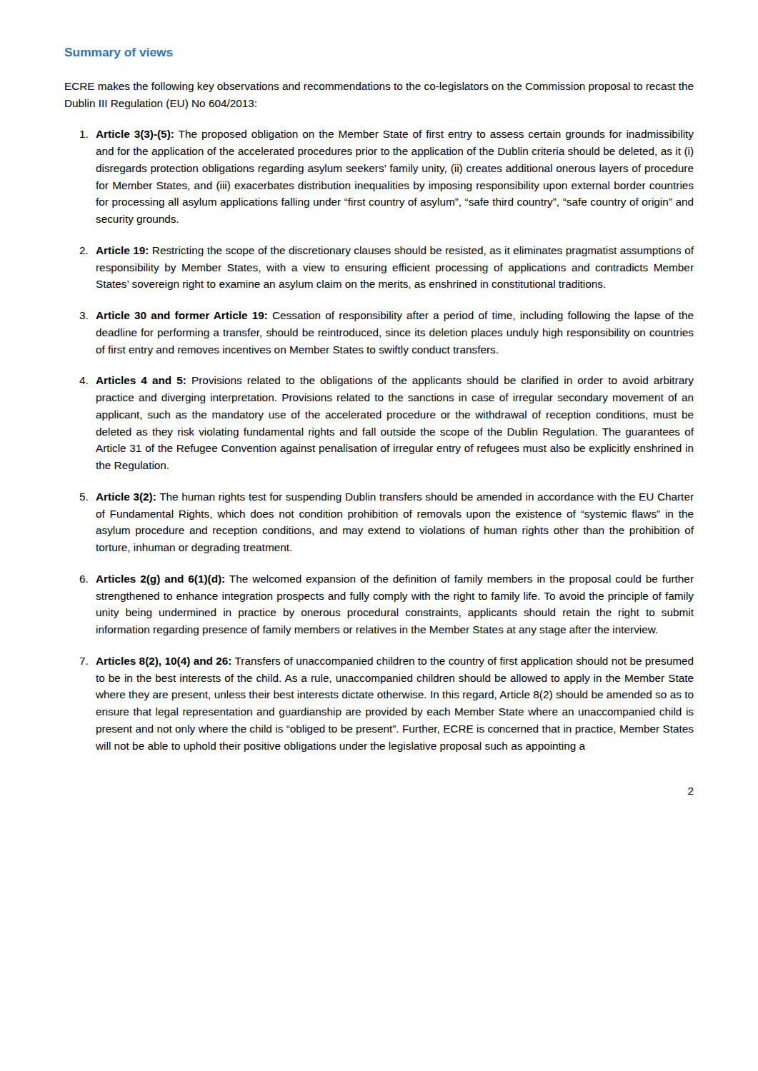Summary of views
ECRE makes the following key observations and recommendations to the co-legislators on the Commission proposal to recast the Dublin III Regulation (EU) No 604/2013:
Article 3(3)-(5): The proposed obligation on the Member State of first entry to assess certain grounds for inadmissibility and for the application of the accelerated procedures prior to the application of the Dublin criteria should be deleted, as it (i) disregards protection obligations regarding asylum seekers’ family unity, (ii) creates additional onerous layers of procedure for Member States, and (iii) exacerbates distribution inequalities by imposing responsibility upon external border countries for processing all asylum applications falling under “first country of asylum”, “safe third country”, “safe country of origin” and security grounds.
Article 19: Restricting the scope of the discretionary clauses should be resisted, as it eliminates pragmatist assumptions of responsibility by Member States, with a view to ensuring efficient processing of applications and contradicts Member States’ sovereign right to examine an asylum claim on the merits, as enshrined in constitutional traditions.
Article 30 and former Article 19: Cessation of responsibility after a period of time, including following the lapse of the deadline for performing a transfer, should be reintroduced, since its deletion places unduly high responsibility on countries of first entry and removes incentives on Member States to swiftly conduct transfers.
Articles 4 and 5: Provisions related to the obligations of the applicants should be clarified in order to avoid arbitrary practice and diverging interpretation. Provisions related to the sanctions in case of irregular secondary movement of an applicant, such as the mandatory use of the accelerated procedure or the withdrawal of reception conditions, must be deleted as they risk violating fundamental rights and fall outside the scope of the Dublin Regulation. The guarantees of Article 31 of the Refugee Convention against penalisation of irregular entry of refugees must also be explicitly enshrined in the Regulation.
Article 3(2): The human rights test for suspending Dublin transfers should be amended in accordance with the EU Charter of Fundamental Rights, which does not condition prohibition of removals upon the existence of “systemic flaws” in the asylum procedure and reception conditions, and may extend to violations of human rights other than the prohibition of torture, inhuman or degrading treatment.
Articles 2(g) and 6(1)(d): The welcomed expansion of the definition of family members in the proposal could be further strengthened to enhance integration prospects and fully comply with the right to family life. To avoid the principle of family unity being undermined in practice by onerous procedural constraints, applicants should retain the right to submit information regarding presence of family members or relatives in the Member States at any stage after the interview.
Articles 8(2), 10(4) and 26: Transfers of unaccompanied children to the country of first application should not be presumed to be in the best interests of the child. As a rule, unaccompanied children should be allowed to apply in the Member State where they are present, unless their best interests dictate otherwise. In this regard, Article 8(2) should be amended so as to ensure that legal representation and guardianship are provided by each Member State where an unaccompanied child is present and not only where the child is “obliged to be present”. Further, ECRE is concerned that in practice, Member States will not be able to uphold their positive obligations under the legislative proposal such as appointing a
2